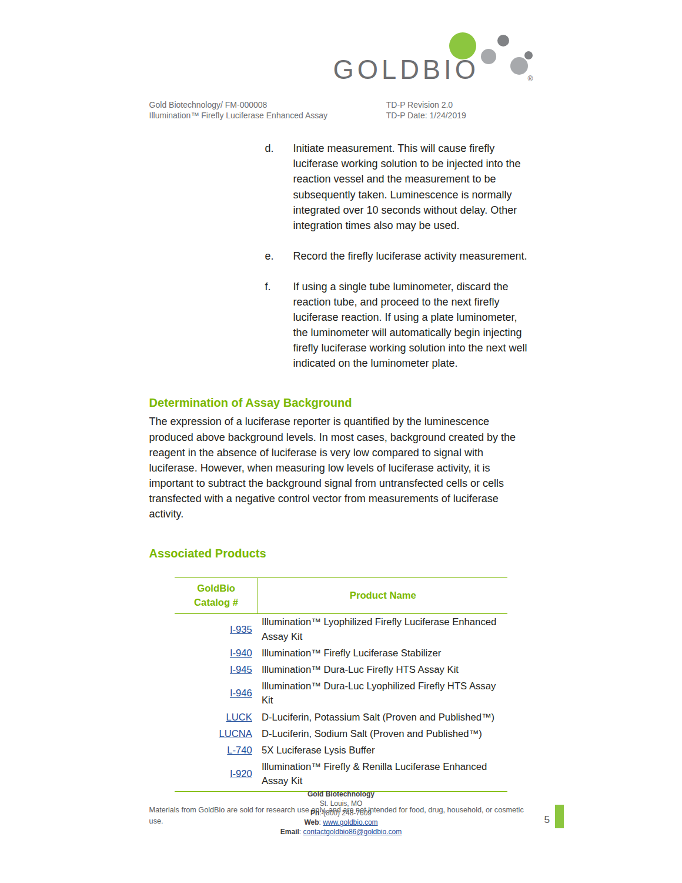GOLDBIO ®
Gold Biotechnology/ FM-000008
Illumination™ Firefly Luciferase Enhanced Assay
TD-P Revision 2.0
TD-P Date: 1/24/2019
d.
Initiate measurement. This will cause firefly luciferase working solution to be injected into the reaction vessel and the measurement to be subsequently taken. Luminescence is normally integrated over 10 seconds without delay. Other integration times also may be used.
e.
Record the firefly luciferase activity measurement.
f.
If using a single tube luminometer, discard the reaction tube, and proceed to the next firefly luciferase reaction. If using a plate luminometer, the luminometer will automatically begin injecting firefly luciferase working solution into the next well indicated on the luminometer plate.
Determination of Assay Background
The expression of a luciferase reporter is quantified by the luminescence produced above background levels. In most cases, background created by the reagent in the absence of luciferase is very low compared to signal with luciferase. However, when measuring low levels of luciferase activity, it is important to subtract the background signal from untransfected cells or cells transfected with a negative control vector from measurements of luciferase activity.
Associated Products
| GoldBio Catalog # | Product Name |
| --- | --- |
| I-935 | Illumination™ Lyophilized Firefly Luciferase Enhanced Assay Kit |
| I-940 | Illumination™ Firefly Luciferase Stabilizer |
| I-945 | Illumination™ Dura-Luc Firefly HTS Assay Kit |
| I-946 | Illumination™ Dura-Luc Lyophilized Firefly HTS Assay Kit |
| LUCK | D-Luciferin, Potassium Salt (Proven and Published™) |
| LUCNA | D-Luciferin, Sodium Salt (Proven and Published™) |
| L-740 | 5X Luciferase Lysis Buffer |
| I-920 | Illumination™ Firefly & Renilla Luciferase Enhanced Assay Kit |
Materials from GoldBio are sold for research use only, and are not intended for food, drug, household, or cosmetic use.
Gold Biotechnology
St. Louis, MO
Ph: (800) 248-7609
Web: www.goldbio.com
Email: contactgoldbio86@goldbio.com
5